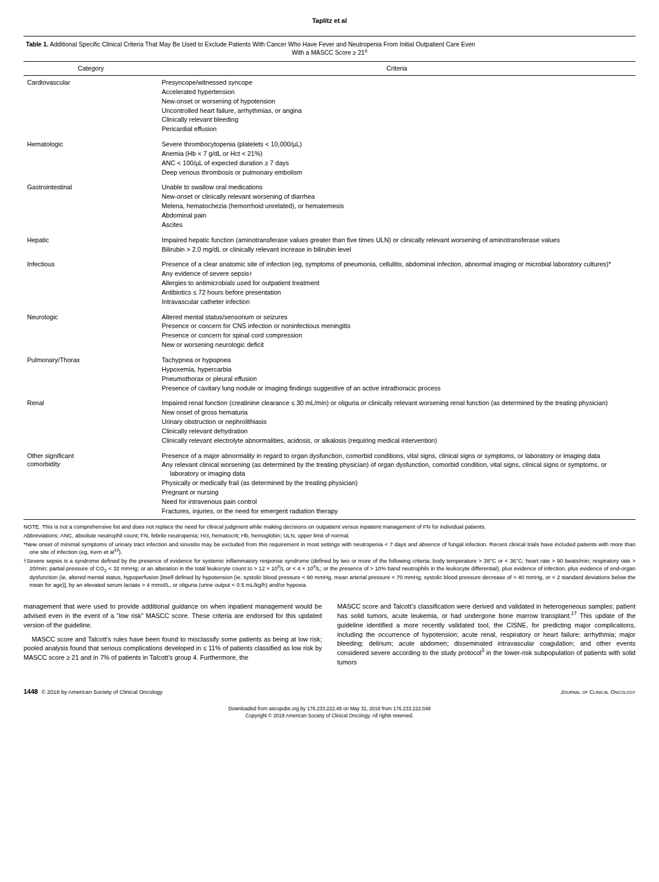Taplitz et al
Table 1. Additional Specific Clinical Criteria That May Be Used to Exclude Patients With Cancer Who Have Fever and Neutropenia From Initial Outpatient Care Even With a MASCC Score ≥ 21 6
| Category | Criteria |
| --- | --- |
| Cardiovascular | Presyncope/witnessed syncope Accelerated hypertension New-onset or worsening of hypotension Uncontrolled heart failure, arrhythmias, or angina Clinically relevant bleeding Pericardial effusion |
| Hematologic | Severe thrombocytopenia (platelets < 10,000/µL) Anemia (Hb < 7 g/dL or Hct < 21%) ANC < 100/µL of expected duration ≥ 7 days Deep venous thrombosis or pulmonary embolism |
| Gastrointestinal | Unable to swallow oral medications New-onset or clinically relevant worsening of diarrhea Melena, hematochezia (hemorrhoid unrelated), or hematemesis Abdominal pain Ascites |
| Hepatic | Impaired hepatic function (aminotransferase values greater than five times ULN) or clinically relevant worsening of aminotransferase values Bilirubin > 2.0 mg/dL or clinically relevant increase in bilirubin level |
| Infectious | Presence of a clear anatomic site of infection (eg, symptoms of pneumonia, cellulitis, abdominal infection, abnormal imaging or microbial laboratory cultures)* Any evidence of severe sepsis † Allergies to antimicrobials used for outpatient treatment Antibiotics ≤ 72 hours before presentation Intravascular catheter infection |
| Neurologic | Altered mental status/sensorium or seizures Presence or concern for CNS infection or noninfectious meningitis Presence or concern for spinal cord compression New or worsening neurologic deficit |
| Pulmonary/Thorax | Tachypnea or hypopnea Hypoxemia, hypercarbia Pneumothorax or pleural effusion Presence of cavitary lung nodule or imaging findings suggestive of an active intrathoracic process |
| Renal | Impaired renal function (creatinine clearance ≤ 30 mL/min) or oliguria or clinically relevant worsening renal function (as determined by the treating physician) New onset of gross hematuria Urinary obstruction or nephrolithiasis Clinically relevant dehydration Clinically relevant electrolyte abnormalities, acidosis, or alkalosis (requiring medical intervention) |
| Other significant comorbidity | Presence of a major abnormality in regard to organ dysfunction, comorbid conditions, vital signs, clinical signs or symptoms, or laboratory or imaging data Any relevant clinical worsening (as determined by the treating physician) of organ dysfunction, comorbid condition, vital signs, clinical signs or symptoms, or laboratory or imaging data Physically or medically frail (as determined by the treating physician) Pregnant or nursing Need for intravenous pain control Fractures, injuries, or the need for emergent radiation therapy |
NOTE. This is not a comprehensive list and does not replace the need for clinical judgment while making decisions on outpatient versus inpatient management of FN for individual patients.
Abbreviations: ANC, absolute neutrophil count; FN, febrile neutropenia; Hct, hematocrit; Hb, hemoglobin; ULN, upper limit of normal.
*New onset of minimal symptoms of urinary tract infection and sinusitis may be excluded from this requirement in most settings with neutropenia < 7 days and absence of fungal infection. Recent clinical trials have included patients with more than one site of infection (eg, Kern et al19).
†Severe sepsis is a syndrome defined by the presence of evidence for systemic inflammatory response syndrome (defined by two or more of the following criteria: body temperature > 38°C or < 36°C; heart rate > 90 beats/min; respiratory rate > 20/min; partial pressure of CO2 < 32 mmHg; or an alteration in the total leukocyte count to > 12 × 109/L or < 4 × 109/L; or the presence of > 10% band neutrophils in the leukocyte differential), plus evidence of infection, plus evidence of end-organ dysfunction (ie, altered mental status, hypoperfusion [itself defined by hypotension (ie, systolic blood pressure < 90 mmHg, mean arterial pressure < 70 mmHg, systolic blood pressure decrease of > 40 mmHg, or < 2 standard deviations below the mean for age)], by an elevated serum lactate > 4 mmol/L, or oliguria (urine output < 0.5 mL/kg/h) and/or hypoxia.
management that were used to provide additional guidance on when inpatient management would be advised even in the event of a “low risk” MASCC score. These criteria are endorsed for this updated version of the guideline.
MASCC score and Talcott’s rules have been found to misclassify some patients as being at low risk; pooled analysis found that serious complications developed in ≤ 11% of patients classified as low risk by MASCC score ≥ 21 and in 7% of patients in Talcott’s group 4. Furthermore, the
MASCC score and Talcott’s classification were derived and validated in heterogeneous samples; patient has solid tumors, acute leukemia, or had undergone bone marrow transplant.17 This update of the guideline identified a more recently validated tool, the CISNE, for predicting major complications, including the occurrence of hypotension; acute renal, respiratory or heart failure; arrhythmia; major bleeding; delirium; acute abdomen; disseminated intravascular coagulation; and other events considered severe according to the study protocol3 in the lower-risk subpopulation of patients with solid tumors
1448© 2018 by American Society of Clinical Oncology
Journal of Clinical Oncology
Downloaded from ascopubs.org by 176.233.222.48 on May 31, 2018 from 176.233.222.048
Copyright © 2018 American Society of Clinical Oncology. All rights reserved.